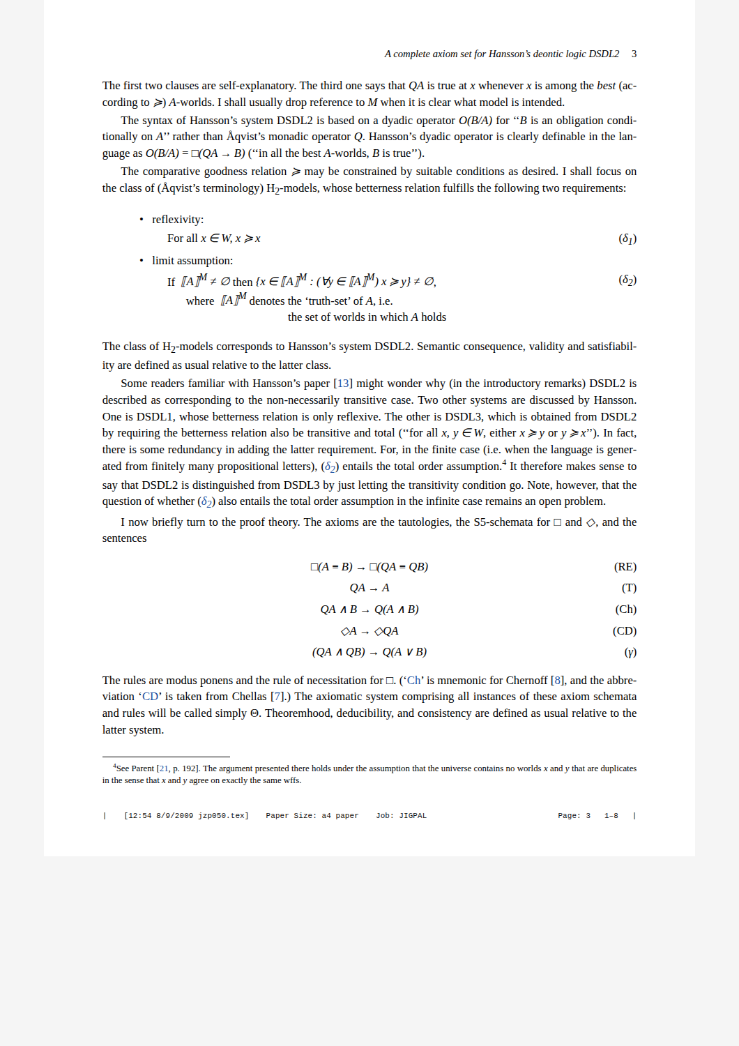A complete axiom set for Hansson’s deontic logic DSDL23
The first two clauses are self-explanatory. The third one says that QA is true at x whenever x is among the best (according to ≽) A-worlds. I shall usually drop reference to M when it is clear what model is intended.
The syntax of Hansson’s system DSDL2 is based on a dyadic operator O(B/A) for ‘‘B is an obligation conditionally on A’’ rather than Åqvist’s monadic operator Q. Hansson’s dyadic operator is clearly definable in the language as O(B/A) = □(QA → B) (‘‘in all the best A-worlds, B is true’’).
The comparative goodness relation ≽ may be constrained by suitable conditions as desired. I shall focus on the class of (Åqvist’s terminology) H2-models, whose betterness relation fulfills the following two requirements:
reflexivity:
For all x ∈ W, x ≽ x (δ1)
limit assumption:
If ⟦A⟧M ≠ ∅ then {x ∈ ⟦A⟧M : (∀y ∈ ⟦A⟧M) x ≽ y} ≠ ∅, (δ2) where ⟦A⟧M denotes the ‘truth-set’ of A, i.e. the set of worlds in which A holds
The class of H2-models corresponds to Hansson’s system DSDL2. Semantic consequence, validity and satisfiability are defined as usual relative to the latter class.
Some readers familiar with Hansson’s paper [13] might wonder why (in the introductory remarks) DSDL2 is described as corresponding to the non-necessarily transitive case. Two other systems are discussed by Hansson. One is DSDL1, whose betterness relation is only reflexive. The other is DSDL3, which is obtained from DSDL2 by requiring the betterness relation also be transitive and total (‘‘for all x, y ∈ W, either x ≽ y or y ≽ x’’). In fact, there is some redundancy in adding the latter requirement. For, in the finite case (i.e. when the language is generated from finitely many propositional letters), (δ2) entails the total order assumption.4 It therefore makes sense to say that DSDL2 is distinguished from DSDL3 by just letting the transitivity condition go. Note, however, that the question of whether (δ2) also entails the total order assumption in the infinite case remains an open problem.
I now briefly turn to the proof theory. The axioms are the tautologies, the S5-schemata for □ and ◇, and the sentences
□(A ≡ B) → □(QA ≡ QB)(RE)
QA → A(T)
QA ∧ B → Q(A ∧ B)(Ch)
◇A → ◇QA(CD)
(QA ∧ QB) → Q(A ∨ B)(γ)
The rules are modus ponens and the rule of necessitation for □. (‘Ch’ is mnemonic for Chernoff [8], and the abbreviation ‘CD’ is taken from Chellas [7].) The axiomatic system comprising all instances of these axiom schemata and rules will be called simply Θ. Theoremhood, deducibility, and consistency are defined as usual relative to the latter system.
4See Parent [21, p. 192]. The argument presented there holds under the assumption that the universe contains no worlds x and y that are duplicates in the sense that x and y agree on exactly the same wffs.
| [12:54 8/9/2009 jzp050.tex] Paper Size: a4 paper Job: JIGPAL
Page: 3 1–8 |